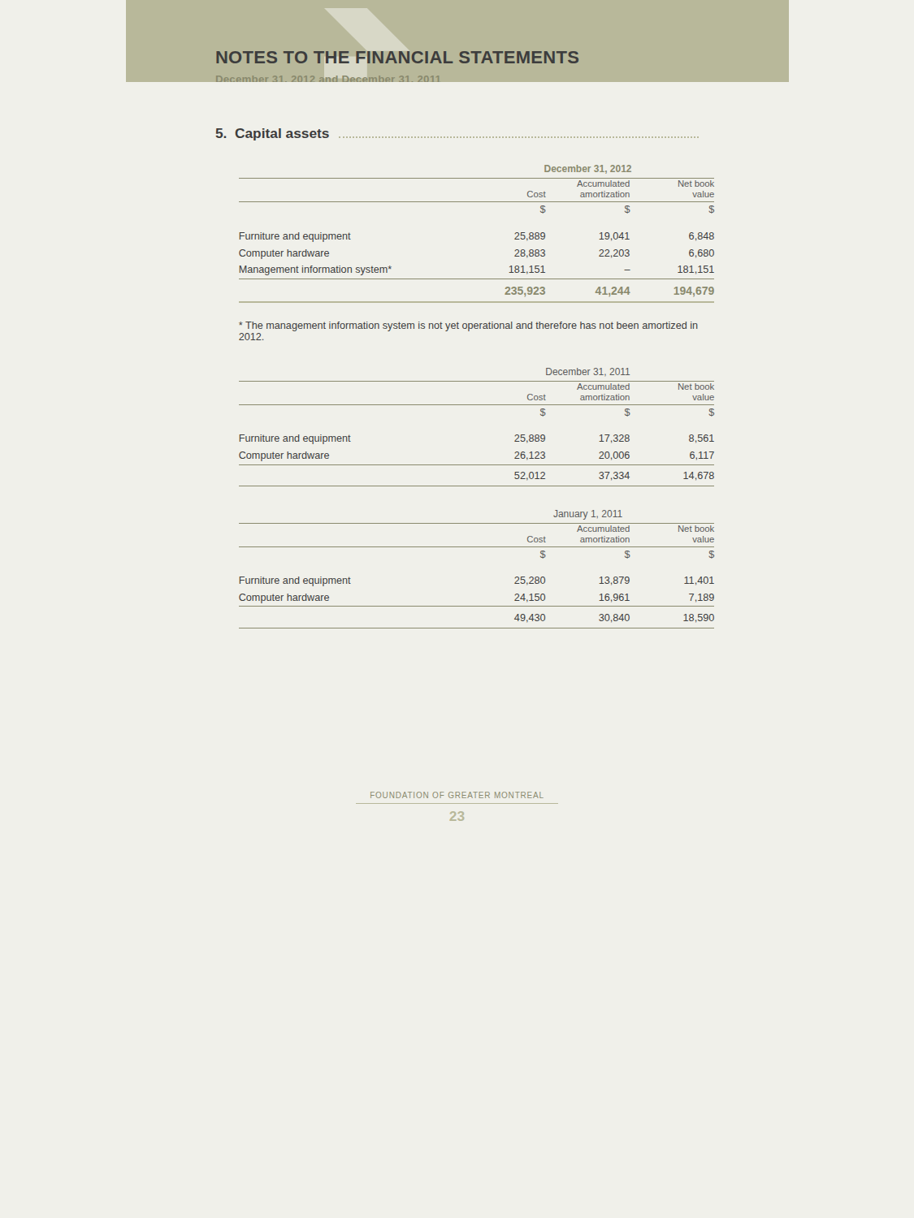NOTES TO THE FINANCIAL STATEMENTS
December 31, 2012 and December 31, 2011
5. Capital assets
| | December 31, 2012 |
| | Cost | Accumulated amortization | Net book value |
| | $ | $ | $ |
| Furniture and equipment | 25,889 | 19,041 | 6,848 |
| Computer hardware | 28,883 | 22,203 | 6,680 |
| Management information system* | 181,151 | – | 181,151 |
| | 235,923 | 41,244 | 194,679 |
* The management information system is not yet operational and therefore has not been amortized in 2012.
| | December 31, 2011 |
| | Cost | Accumulated amortization | Net book value |
| | $ | $ | $ |
| Furniture and equipment | 25,889 | 17,328 | 8,561 |
| Computer hardware | 26,123 | 20,006 | 6,117 |
| | 52,012 | 37,334 | 14,678 |
| | January 1, 2011 |
| | Cost | Accumulated amortization | Net book value |
| | $ | $ | $ |
| Furniture and equipment | 25,280 | 13,879 | 11,401 |
| Computer hardware | 24,150 | 16,961 | 7,189 |
| | 49,430 | 30,840 | 18,590 |
FOUNDATION OF GREATER MONTREAL
23